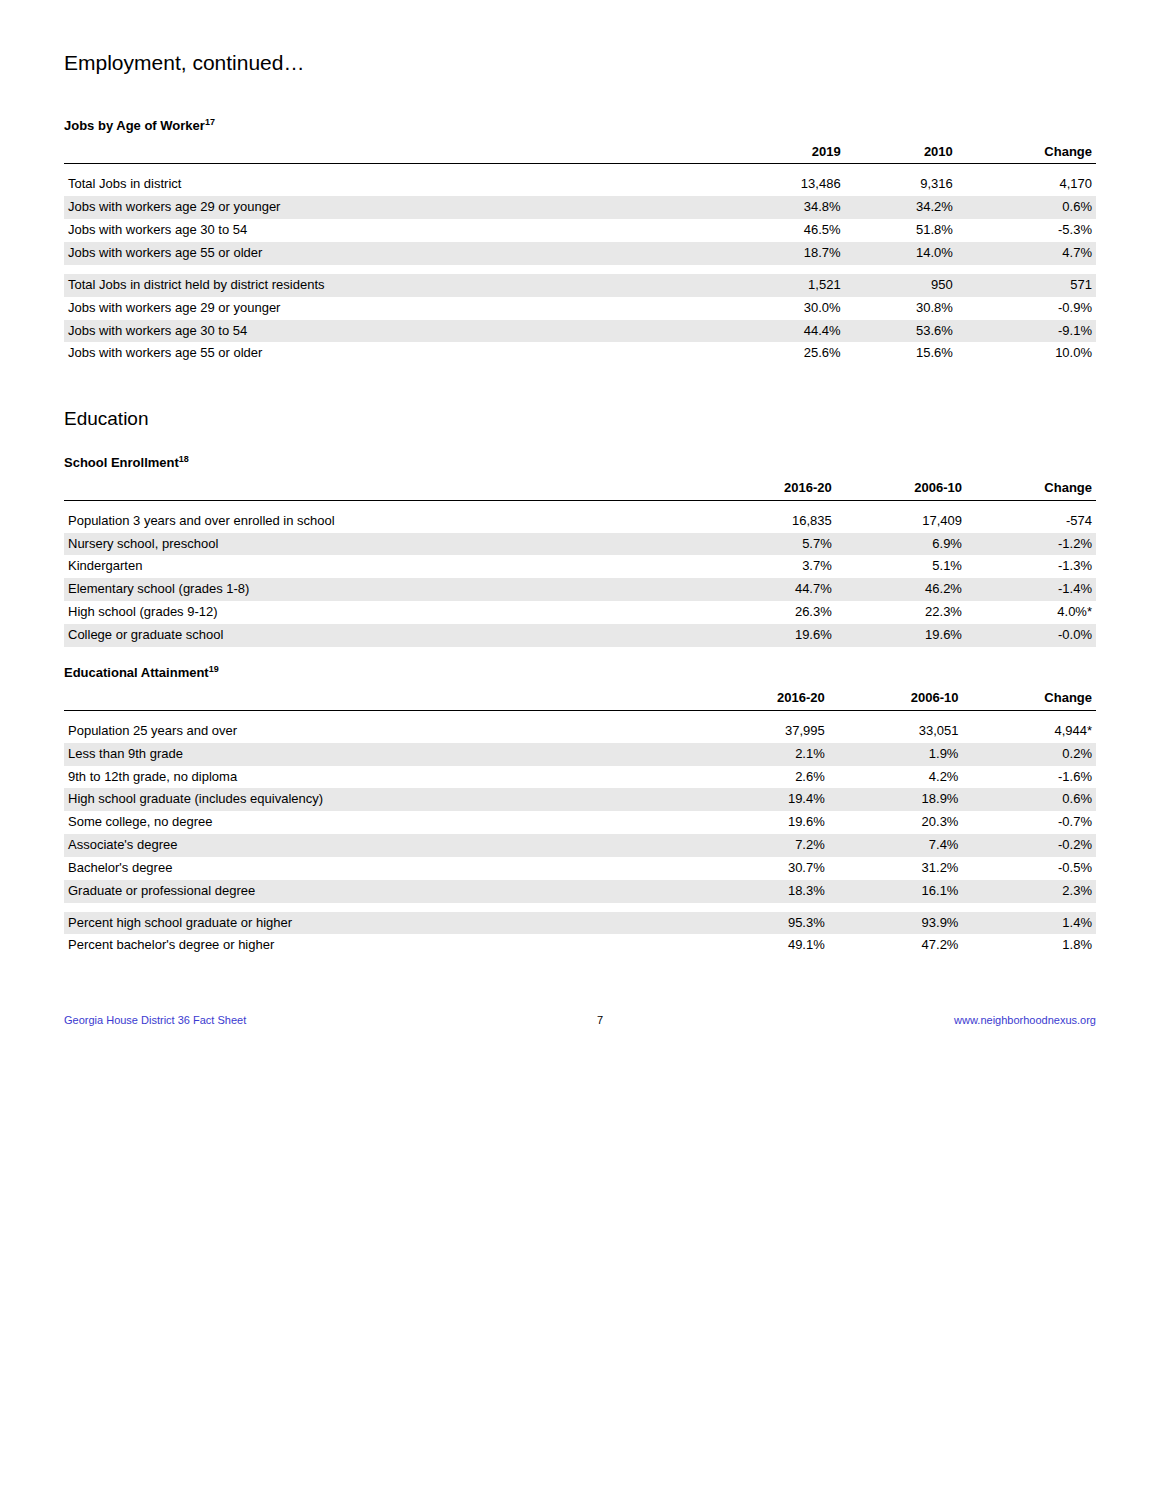Employment, continued…
Jobs by Age of Worker 17
| | 2019 | 2010 | Change |
| --- | --- | --- | --- |
| Total Jobs in district | 13,486 | 9,316 | 4,170 |
| Jobs with workers age 29 or younger | 34.8% | 34.2% | 0.6% |
| Jobs with workers age 30 to 54 | 46.5% | 51.8% | -5.3% |
| Jobs with workers age 55 or older | 18.7% | 14.0% | 4.7% |
| Total Jobs in district held by district residents | 1,521 | 950 | 571 |
| Jobs with workers age 29 or younger | 30.0% | 30.8% | -0.9% |
| Jobs with workers age 30 to 54 | 44.4% | 53.6% | -9.1% |
| Jobs with workers age 55 or older | 25.6% | 15.6% | 10.0% |
Education
School Enrollment 18
| | 2016-20 | 2006-10 | Change |
| --- | --- | --- | --- |
| Population 3 years and over enrolled in school | 16,835 | 17,409 | -574 |
| Nursery school, preschool | 5.7% | 6.9% | -1.2% |
| Kindergarten | 3.7% | 5.1% | -1.3% |
| Elementary school (grades 1-8) | 44.7% | 46.2% | -1.4% |
| High school (grades 9-12) | 26.3% | 22.3% | 4.0%* |
| College or graduate school | 19.6% | 19.6% | -0.0% |
Educational Attainment 19
| | 2016-20 | 2006-10 | Change |
| --- | --- | --- | --- |
| Population 25 years and over | 37,995 | 33,051 | 4,944* |
| Less than 9th grade | 2.1% | 1.9% | 0.2% |
| 9th to 12th grade, no diploma | 2.6% | 4.2% | -1.6% |
| High school graduate (includes equivalency) | 19.4% | 18.9% | 0.6% |
| Some college, no degree | 19.6% | 20.3% | -0.7% |
| Associate's degree | 7.2% | 7.4% | -0.2% |
| Bachelor's degree | 30.7% | 31.2% | -0.5% |
| Graduate or professional degree | 18.3% | 16.1% | 2.3% |
| Percent high school graduate or higher | 95.3% | 93.9% | 1.4% |
| Percent bachelor's degree or higher | 49.1% | 47.2% | 1.8% |
Georgia House District 36 Fact Sheet 7 www.neighborhoodnexus.org